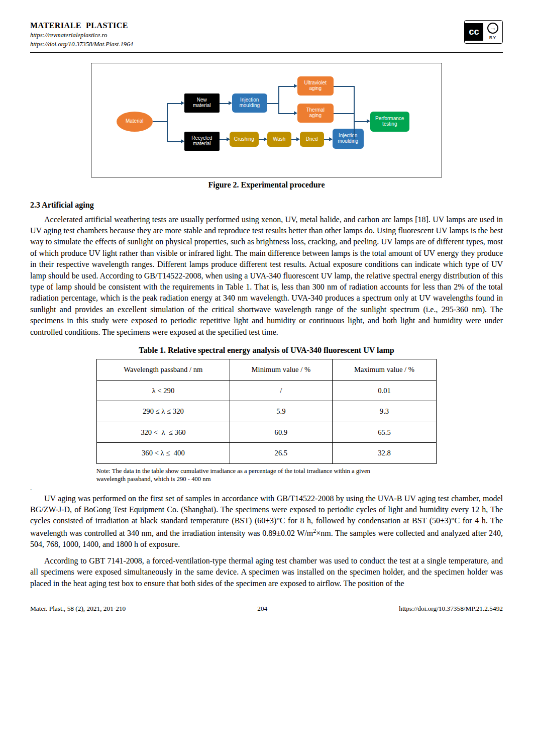MATERIALE PLASTICE
https://revmaterialeplastice.ro https://doi.org/10.37358/Mat.Plast.1964
cc
→
BY
Material
New
material
Recycled
material
Injection
moulding
Ultraviolet
aging
Thermal
aging
Performance
testing
Crushing
Wash
Dried
Injection
moulding
Figure 2. Experimental procedure
2.3 Artificial aging
Accelerated artificial weathering tests are usually performed using xenon, UV, metal halide, and carbon arc lamps [18]. UV lamps are used in UV aging test chambers because they are more stable and reproduce test results better than other lamps do. Using fluorescent UV lamps is the best way to simulate the effects of sunlight on physical properties, such as brightness loss, cracking, and peeling. UV lamps are of different types, most of which produce UV light rather than visible or infrared light. The main difference between lamps is the total amount of UV energy they produce in their respective wavelength ranges. Different lamps produce different test results. Actual exposure conditions can indicate which type of UV lamp should be used. According to GB/T14522-2008, when using a UVA-340 fluorescent UV lamp, the relative spectral energy distribution of this type of lamp should be consistent with the requirements in Table 1. That is, less than 300 nm of radiation accounts for less than 2% of the total radiation percentage, which is the peak radiation energy at 340 nm wavelength. UVA-340 produces a spectrum only at UV wavelengths found in sunlight and provides an excellent simulation of the critical shortwave wavelength range of the sunlight spectrum (i.e., 295-360 nm). The specimens in this study were exposed to periodic repetitive light and humidity or continuous light, and both light and humidity were under controlled conditions. The specimens were exposed at the specified test time.
Table 1. Relative spectral energy analysis of UVA-340 fluorescent UV lamp
| Wavelength passband / nm | Minimum value / % | Maximum value / % |
| λ < 290 | / | 0.01 |
| 290 ≤ λ ≤ 320 | 5.9 | 9.3 |
| 320 < λ ≤ 360 | 60.9 | 65.5 |
| 360 < λ ≤ 400 | 26.5 | 32.8 |
Note: The data in the table show cumulative irradiance as a percentage of the total irradiance within a given
wavelength passband, which is 290 - 400 nm
.
UV aging was performed on the first set of samples in accordance with GB/T14522-2008 by using the UVA-B UV aging test chamber, model BG/ZW-J-D, of BoGong Test Equipment Co. (Shanghai). The specimens were exposed to periodic cycles of light and humidity every 12 h, The cycles consisted of irradiation at black standard temperature (BST) (60±3)°C for 8 h, followed by condensation at BST (50±3)°C for 4 h. The wavelength was controlled at 340 nm, and the irradiation intensity was 0.89±0.02 W/m2×nm. The samples were collected and analyzed after 240, 504, 768, 1000, 1400, and 1800 h of exposure.
According to GBT 7141-2008, a forced-ventilation-type thermal aging test chamber was used to conduct the test at a single temperature, and all specimens were exposed simultaneously in the same device. A specimen was installed on the specimen holder, and the specimen holder was placed in the heat aging test box to ensure that both sides of the specimen are exposed to airflow. The position of the
Mater. Plast., 58 (2), 2021, 201-210
204
https://doi.org/10.37358/MP.21.2.5492